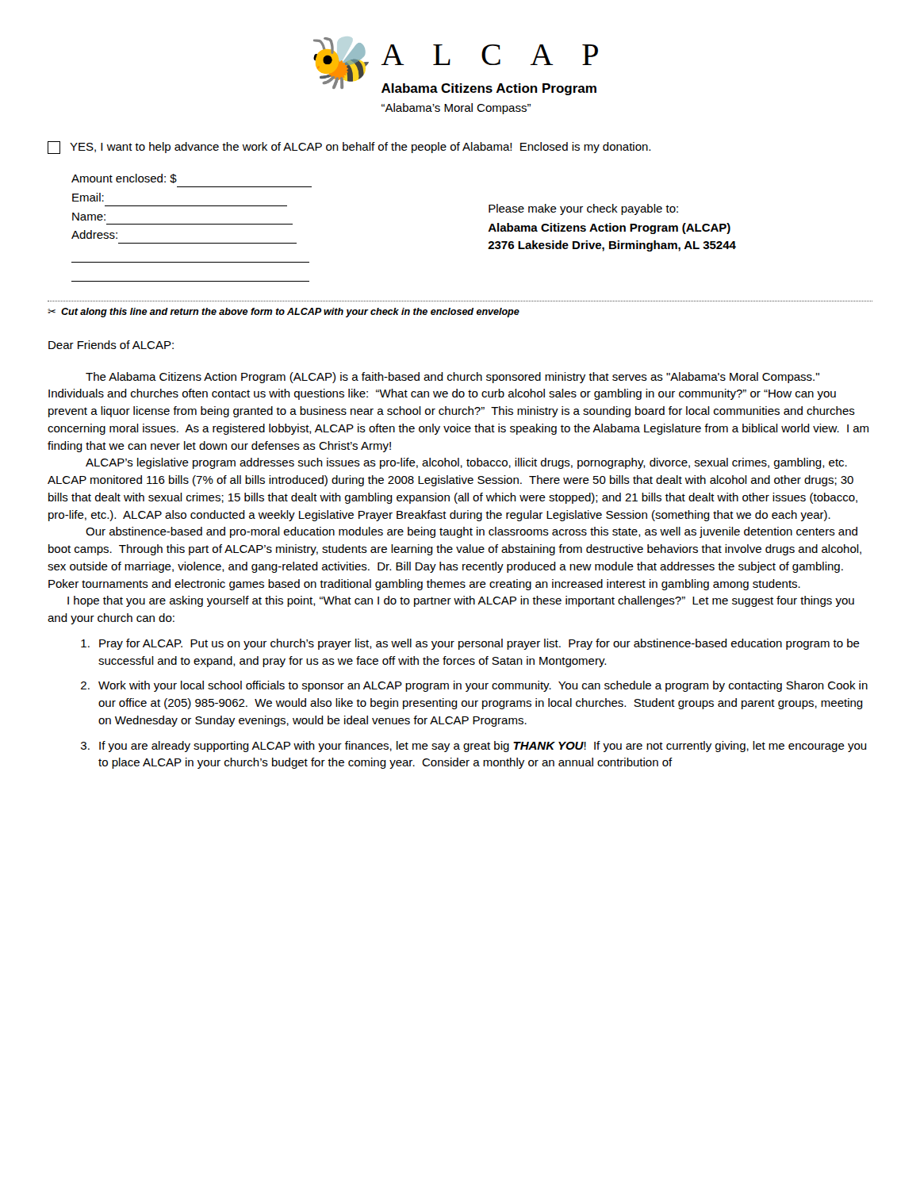🐝
A L C A P
Alabama Citizens Action Program
“Alabama’s Moral Compass”
YES, I want to help advance the work of ALCAP on behalf of the people of Alabama! Enclosed is my donation.
Amount enclosed: $
Email:
Name:
Address:
Please make your check payable to:
Alabama Citizens Action Program (ALCAP)
2376 Lakeside Drive, Birmingham, AL 35244
✂Cut along this line and return the above form to ALCAP with your check in the enclosed envelope
Dear Friends of ALCAP:
The Alabama Citizens Action Program (ALCAP) is a faith-based and church sponsored ministry that serves as "Alabama's Moral Compass." Individuals and churches often contact us with questions like: “What can we do to curb alcohol sales or gambling in our community?” or “How can you prevent a liquor license from being granted to a business near a school or church?” This ministry is a sounding board for local communities and churches concerning moral issues. As a registered lobbyist, ALCAP is often the only voice that is speaking to the Alabama Legislature from a biblical world view. I am finding that we can never let down our defenses as Christ’s Army!
ALCAP’s legislative program addresses such issues as pro-life, alcohol, tobacco, illicit drugs, pornography, divorce, sexual crimes, gambling, etc. ALCAP monitored 116 bills (7% of all bills introduced) during the 2008 Legislative Session. There were 50 bills that dealt with alcohol and other drugs; 30 bills that dealt with sexual crimes; 15 bills that dealt with gambling expansion (all of which were stopped); and 21 bills that dealt with other issues (tobacco, pro-life, etc.). ALCAP also conducted a weekly Legislative Prayer Breakfast during the regular Legislative Session (something that we do each year).
Our abstinence-based and pro-moral education modules are being taught in classrooms across this state, as well as juvenile detention centers and boot camps. Through this part of ALCAP’s ministry, students are learning the value of abstaining from destructive behaviors that involve drugs and alcohol, sex outside of marriage, violence, and gang-related activities. Dr. Bill Day has recently produced a new module that addresses the subject of gambling. Poker tournaments and electronic games based on traditional gambling themes are creating an increased interest in gambling among students.
I hope that you are asking yourself at this point, “What can I do to partner with ALCAP in these important challenges?” Let me suggest four things you and your church can do:
Pray for ALCAP. Put us on your church’s prayer list, as well as your personal prayer list. Pray for our abstinence-based education program to be successful and to expand, and pray for us as we face off with the forces of Satan in Montgomery.
Work with your local school officials to sponsor an ALCAP program in your community. You can schedule a program by contacting Sharon Cook in our office at (205) 985-9062. We would also like to begin presenting our programs in local churches. Student groups and parent groups, meeting on Wednesday or Sunday evenings, would be ideal venues for ALCAP Programs.
If you are already supporting ALCAP with your finances, let me say a great big THANK YOU! If you are not currently giving, let me encourage you to place ALCAP in your church’s budget for the coming year. Consider a monthly or an annual contribution of